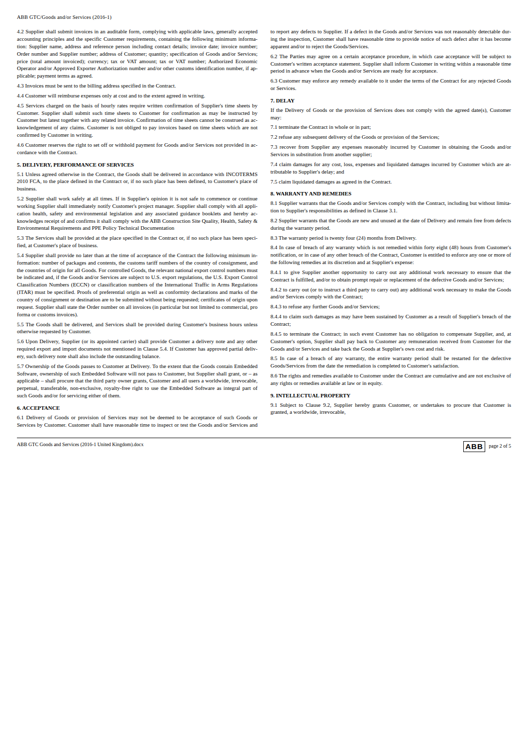ABB GTC/Goods and/or Services (2016-1)
4.2 Supplier shall submit invoices in an auditable form, complying with applicable laws, generally accepted accounting principles and the specific Customer requirements, containing the following minimum information: Supplier name, address and reference person including contact details; invoice date; invoice number; Order number and Supplier number; address of Customer; quantity; specification of Goods and/or Services; price (total amount invoiced); currency; tax or VAT amount; tax or VAT number; Authorized Economic Operator and/or Approved Exporter Authorization number and/or other customs identification number, if applicable; payment terms as agreed.
4.3 Invoices must be sent to the billing address specified in the Contract.
4.4 Customer will reimburse expenses only at cost and to the extent agreed in writing.
4.5 Services charged on the basis of hourly rates require written confirmation of Supplier's time sheets by Customer. Supplier shall submit such time sheets to Customer for confirmation as may be instructed by Customer but latest together with any related invoice. Confirmation of time sheets cannot be construed as acknowledgement of any claims. Customer is not obliged to pay invoices based on time sheets which are not confirmed by Customer in writing.
4.6 Customer reserves the right to set off or withhold payment for Goods and/or Services not provided in accordance with the Contract.
5. Delivery, Performance of Services
5.1 Unless agreed otherwise in the Contract, the Goods shall be delivered in accordance with INCOTERMS 2010 FCA, to the place defined in the Contract or, if no such place has been defined, to Customer's place of business.
5.2 Supplier shall work safely at all times. If in Supplier's opinion it is not safe to commence or continue working Supplier shall immediately notify Customer's project manager. Supplier shall comply with all application health, safety and environmental legislation and any associated guidance booklets and hereby acknowledges receipt of and confirms it shall comply with the ABB Construction Site Quality, Health, Safety & Environmental Requirements and PPE Policy Technical Documentation
5.3 The Services shall be provided at the place specified in the Contract or, if no such place has been specified, at Customer's place of business.
5.4 Supplier shall provide no later than at the time of acceptance of the Contract the following minimum information: number of packages and contents, the customs tariff numbers of the country of consignment, and the countries of origin for all Goods. For controlled Goods, the relevant national export control numbers must be indicated and, if the Goods and/or Services are subject to U.S. export regulations, the U.S. Export Control Classification Numbers (ECCN) or classification numbers of the International Traffic in Arms Regulations (ITAR) must be specified. Proofs of preferential origin as well as conformity declarations and marks of the country of consignment or destination are to be submitted without being requested; certificates of origin upon request. Supplier shall state the Order number on all invoices (in particular but not limited to commercial, pro forma or customs invoices).
5.5 The Goods shall be delivered, and Services shall be provided during Customer's business hours unless otherwise requested by Customer.
5.6 Upon Delivery, Supplier (or its appointed carrier) shall provide Customer a delivery note and any other required export and import documents not mentioned in Clause 5.4. If Customer has approved partial delivery, such delivery note shall also include the outstanding balance.
5.7 Ownership of the Goods passes to Customer at Delivery. To the extent that the Goods contain Embedded Software, ownership of such Embedded Software will not pass to Customer, but Supplier shall grant, or – as applicable – shall procure that the third party owner grants, Customer and all users a worldwide, irrevocable, perpetual, transferable, non-exclusive, royalty-free right to use the Embedded Software as integral part of such Goods and/or for servicing either of them.
6. Acceptance
6.1 Delivery of Goods or provision of Services may not be deemed to be acceptance of such Goods or Services by Customer. Customer shall have reasonable time to inspect or test the Goods and/or Services and to report any defects to Supplier. If a defect in the Goods and/or Services was not reasonably detectable during the inspection, Customer shall have reasonable time to provide notice of such defect after it has become apparent and/or to reject the Goods/Services.
6.2 The Parties may agree on a certain acceptance procedure, in which case acceptance will be subject to Customer's written acceptance statement. Supplier shall inform Customer in writing within a reasonable time period in advance when the Goods and/or Services are ready for acceptance.
6.3 Customer may enforce any remedy available to it under the terms of the Contract for any rejected Goods or Services.
7. Delay
If the Delivery of Goods or the provision of Services does not comply with the agreed date(s), Customer may:
7.1 terminate the Contract in whole or in part;
7.2 refuse any subsequent delivery of the Goods or provision of the Services;
7.3 recover from Supplier any expenses reasonably incurred by Customer in obtaining the Goods and/or Services in substitution from another supplier;
7.4 claim damages for any cost, loss, expenses and liquidated damages incurred by Customer which are attributable to Supplier's delay; and
7.5 claim liquidated damages as agreed in the Contract.
8. Warranty and Remedies
8.1 Supplier warrants that the Goods and/or Services comply with the Contract, including but without limitation to Supplier's responsibilities as defined in Clause 3.1.
8.2 Supplier warrants that the Goods are new and unused at the date of Delivery and remain free from defects during the warranty period.
8.3 The warranty period is twenty four (24) months from Delivery.
8.4 In case of breach of any warranty which is not remedied within forty eight (48) hours from Customer's notification, or in case of any other breach of the Contract, Customer is entitled to enforce any one or more of the following remedies at its discretion and at Supplier's expense:
8.4.1 to give Supplier another opportunity to carry out any additional work necessary to ensure that the Contract is fulfilled, and/or to obtain prompt repair or replacement of the defective Goods and/or Services;
8.4.2 to carry out (or to instruct a third party to carry out) any additional work necessary to make the Goods and/or Services comply with the Contract;
8.4.3 to refuse any further Goods and/or Services;
8.4.4 to claim such damages as may have been sustained by Customer as a result of Supplier's breach of the Contract;
8.4.5 to terminate the Contract; in such event Customer has no obligation to compensate Supplier, and, at Customer's option, Supplier shall pay back to Customer any remuneration received from Customer for the Goods and/or Services and take back the Goods at Supplier's own cost and risk.
8.5 In case of a breach of any warranty, the entire warranty period shall be restarted for the defective Goods/Services from the date the remediation is completed to Customer's satisfaction.
8.6 The rights and remedies available to Customer under the Contract are cumulative and are not exclusive of any rights or remedies available at law or in equity.
9. Intellectual Property
9.1 Subject to Clause 9.2, Supplier hereby grants Customer, or undertakes to procure that Customer is granted, a worldwide, irrevocable,
ABB GTC Goods and Services (2016-1 United Kingdom).docx
ABB page 2 of 5